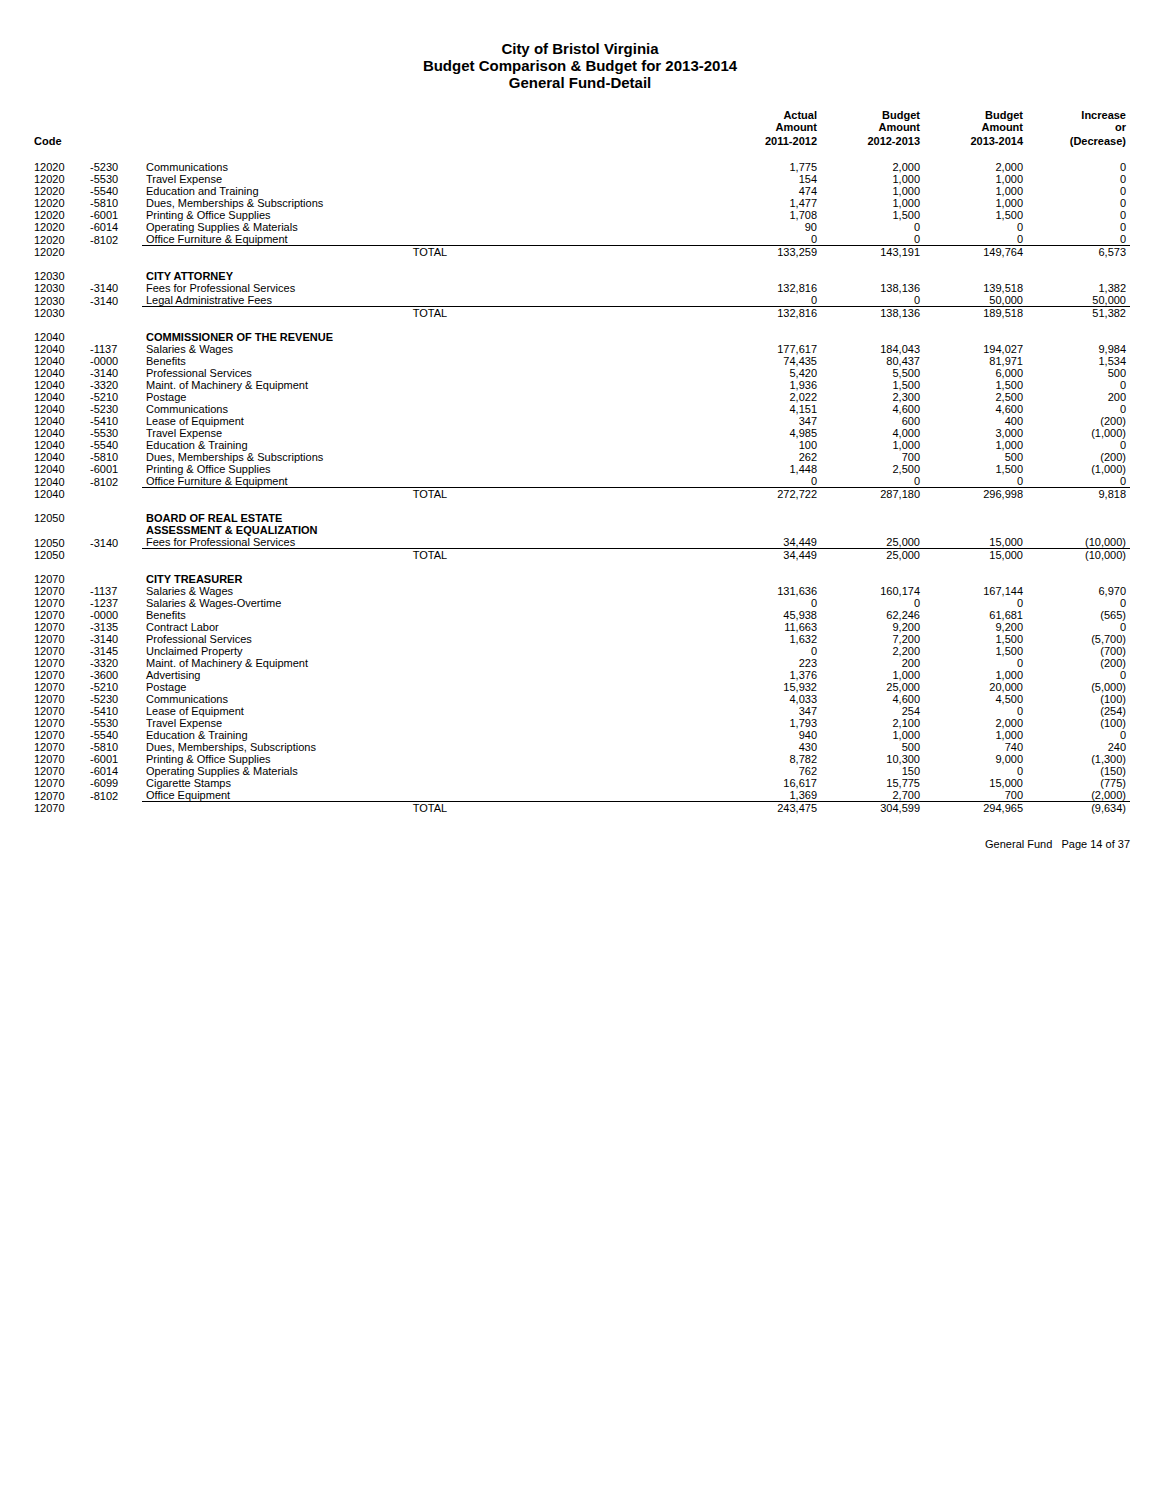City of Bristol Virginia
Budget Comparison & Budget for 2013-2014
General Fund-Detail
| | | | Actual Amount | Budget Amount | Budget Amount | Increase or |
| --- | --- | --- | --- | --- | --- | --- |
| Code | | | 2011-2012 | 2012-2013 | 2013-2014 | (Decrease) |
| 12020 | -5230 | Communications | 1,775 | 2,000 | 2,000 | 0 |
| 12020 | -5530 | Travel Expense | 154 | 1,000 | 1,000 | 0 |
| 12020 | -5540 | Education and Training | 474 | 1,000 | 1,000 | 0 |
| 12020 | -5810 | Dues, Memberships & Subscriptions | 1,477 | 1,000 | 1,000 | 0 |
| 12020 | -6001 | Printing & Office Supplies | 1,708 | 1,500 | 1,500 | 0 |
| 12020 | -6014 | Operating Supplies & Materials | 90 | 0 | 0 | 0 |
| 12020 | -8102 | Office Furniture & Equipment | 0 | 0 | 0 | 0 |
| 12020 | | TOTAL | 133,259 | 143,191 | 149,764 | 6,573 |
| 12030 | | CITY ATTORNEY | | | | |
| 12030 | -3140 | Fees for Professional Services | 132,816 | 138,136 | 139,518 | 1,382 |
| 12030 | -3140 | Legal Administrative Fees | 0 | 0 | 50,000 | 50,000 |
| 12030 | | TOTAL | 132,816 | 138,136 | 189,518 | 51,382 |
| 12040 | | COMMISSIONER OF THE REVENUE | | | | |
| 12040 | -1137 | Salaries & Wages | 177,617 | 184,043 | 194,027 | 9,984 |
| 12040 | -0000 | Benefits | 74,435 | 80,437 | 81,971 | 1,534 |
| 12040 | -3140 | Professional Services | 5,420 | 5,500 | 6,000 | 500 |
| 12040 | -3320 | Maint. of Machinery & Equipment | 1,936 | 1,500 | 1,500 | 0 |
| 12040 | -5210 | Postage | 2,022 | 2,300 | 2,500 | 200 |
| 12040 | -5230 | Communications | 4,151 | 4,600 | 4,600 | 0 |
| 12040 | -5410 | Lease of Equipment | 347 | 600 | 400 | (200) |
| 12040 | -5530 | Travel Expense | 4,985 | 4,000 | 3,000 | (1,000) |
| 12040 | -5540 | Education & Training | 100 | 1,000 | 1,000 | 0 |
| 12040 | -5810 | Dues, Memberships & Subscriptions | 262 | 700 | 500 | (200) |
| 12040 | -6001 | Printing & Office Supplies | 1,448 | 2,500 | 1,500 | (1,000) |
| 12040 | -8102 | Office Furniture & Equipment | 0 | 0 | 0 | 0 |
| 12040 | | TOTAL | 272,722 | 287,180 | 296,998 | 9,818 |
| 12050 | | BOARD OF REAL ESTATE | | | | |
| | | ASSESSMENT & EQUALIZATION | | | | |
| 12050 | -3140 | Fees for Professional Services | 34,449 | 25,000 | 15,000 | (10,000) |
| 12050 | | TOTAL | 34,449 | 25,000 | 15,000 | (10,000) |
| 12070 | | CITY TREASURER | | | | |
| 12070 | -1137 | Salaries & Wages | 131,636 | 160,174 | 167,144 | 6,970 |
| 12070 | -1237 | Salaries & Wages-Overtime | 0 | 0 | 0 | 0 |
| 12070 | -0000 | Benefits | 45,938 | 62,246 | 61,681 | (565) |
| 12070 | -3135 | Contract Labor | 11,663 | 9,200 | 9,200 | 0 |
| 12070 | -3140 | Professional Services | 1,632 | 7,200 | 1,500 | (5,700) |
| 12070 | -3145 | Unclaimed Property | 0 | 2,200 | 1,500 | (700) |
| 12070 | -3320 | Maint. of Machinery & Equipment | 223 | 200 | 0 | (200) |
| 12070 | -3600 | Advertising | 1,376 | 1,000 | 1,000 | 0 |
| 12070 | -5210 | Postage | 15,932 | 25,000 | 20,000 | (5,000) |
| 12070 | -5230 | Communications | 4,033 | 4,600 | 4,500 | (100) |
| 12070 | -5410 | Lease of Equipment | 347 | 254 | 0 | (254) |
| 12070 | -5530 | Travel Expense | 1,793 | 2,100 | 2,000 | (100) |
| 12070 | -5540 | Education & Training | 940 | 1,000 | 1,000 | 0 |
| 12070 | -5810 | Dues, Memberships, Subscriptions | 430 | 500 | 740 | 240 |
| 12070 | -6001 | Printing & Office Supplies | 8,782 | 10,300 | 9,000 | (1,300) |
| 12070 | -6014 | Operating Supplies & Materials | 762 | 150 | 0 | (150) |
| 12070 | -6099 | Cigarette Stamps | 16,617 | 15,775 | 15,000 | (775) |
| 12070 | -8102 | Office Equipment | 1,369 | 2,700 | 700 | (2,000) |
| 12070 | | TOTAL | 243,475 | 304,599 | 294,965 | (9,634) |
General Fund Page 14 of 37